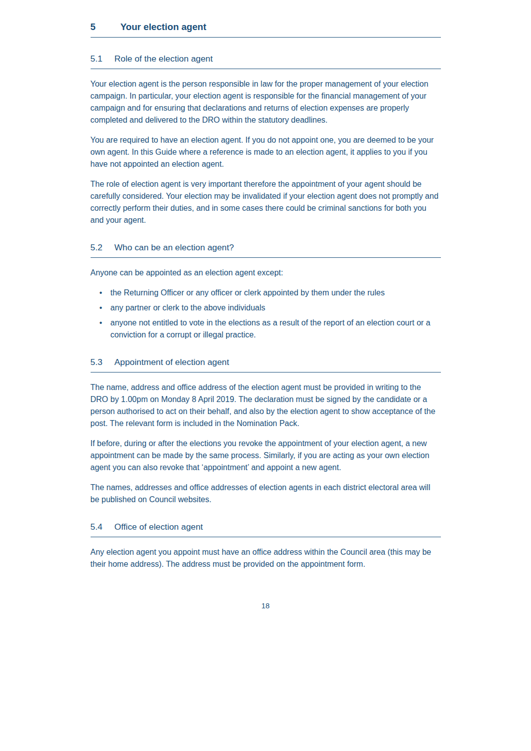5 Your election agent
5.1 Role of the election agent
Your election agent is the person responsible in law for the proper management of your election campaign. In particular, your election agent is responsible for the financial management of your campaign and for ensuring that declarations and returns of election expenses are properly completed and delivered to the DRO within the statutory deadlines.
You are required to have an election agent. If you do not appoint one, you are deemed to be your own agent. In this Guide where a reference is made to an election agent, it applies to you if you have not appointed an election agent.
The role of election agent is very important therefore the appointment of your agent should be carefully considered. Your election may be invalidated if your election agent does not promptly and correctly perform their duties, and in some cases there could be criminal sanctions for both you and your agent.
5.2 Who can be an election agent?
Anyone can be appointed as an election agent except:
the Returning Officer or any officer or clerk appointed by them under the rules
any partner or clerk to the above individuals
anyone not entitled to vote in the elections as a result of the report of an election court or a conviction for a corrupt or illegal practice.
5.3 Appointment of election agent
The name, address and office address of the election agent must be provided in writing to the DRO by 1.00pm on Monday 8 April 2019. The declaration must be signed by the candidate or a person authorised to act on their behalf, and also by the election agent to show acceptance of the post. The relevant form is included in the Nomination Pack.
If before, during or after the elections you revoke the appointment of your election agent, a new appointment can be made by the same process. Similarly, if you are acting as your own election agent you can also revoke that ‘appointment’ and appoint a new agent.
The names, addresses and office addresses of election agents in each district electoral area will be published on Council websites.
5.4 Office of election agent
Any election agent you appoint must have an office address within the Council area (this may be their home address). The address must be provided on the appointment form.
18